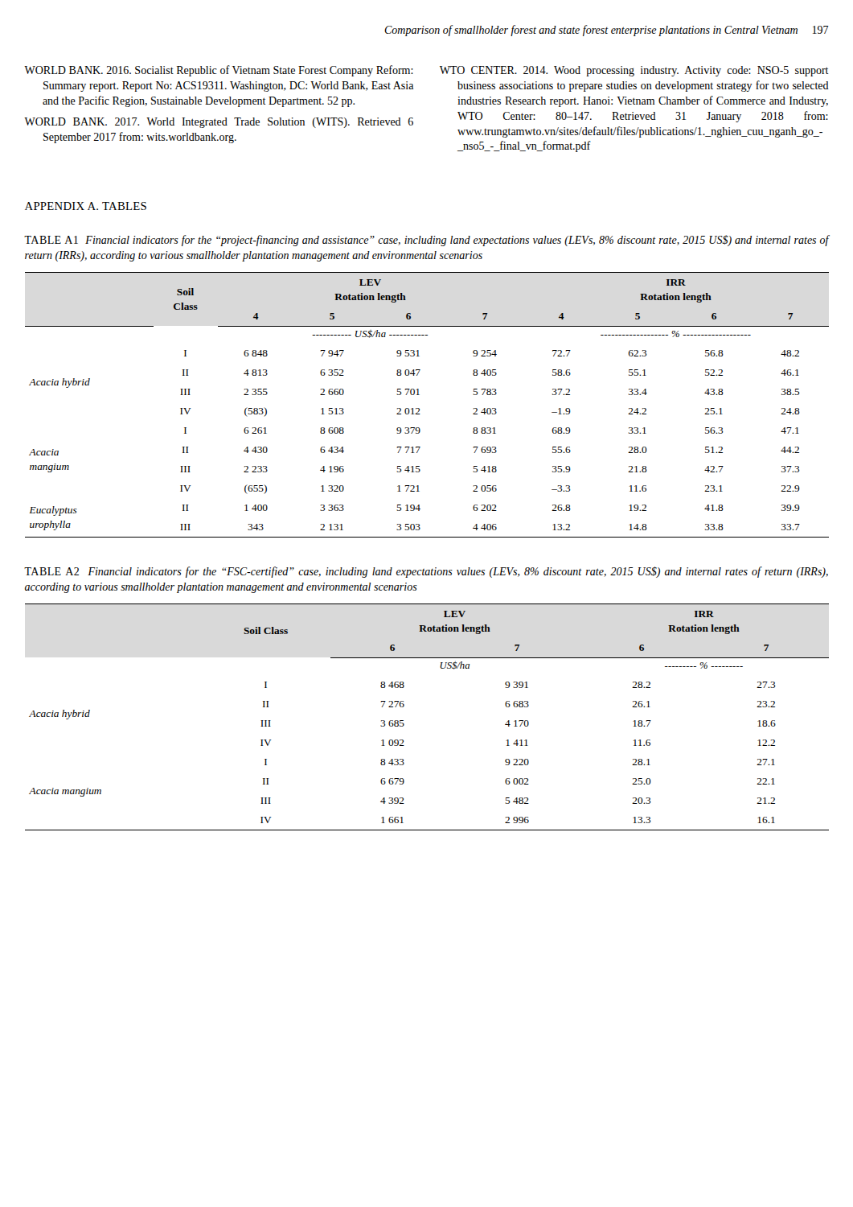Comparison of smallholder forest and state forest enterprise plantations in Central Vietnam 197
WORLD BANK. 2016. Socialist Republic of Vietnam State Forest Company Reform: Summary report. Report No: ACS19311. Washington, DC: World Bank, East Asia and the Pacific Region, Sustainable Development Department. 52 pp.
WORLD BANK. 2017. World Integrated Trade Solution (WITS). Retrieved 6 September 2017 from: wits.worldbank.org.
WTO CENTER. 2014. Wood processing industry. Activity code: NSO-5 support business associations to prepare studies on development strategy for two selected industries Research report. Hanoi: Vietnam Chamber of Commerce and Industry, WTO Center: 80–147. Retrieved 31 January 2018 from: www.trungtamwto.vn/sites/default/files/publications/1._nghien_cuu_nganh_go_-_nso5_-_final_vn_format.pdf
APPENDIX A. TABLES
TABLE A1 Financial indicators for the “project-financing and assistance” case, including land expectations values (LEVs, 8% discount rate, 2015 US$) and internal rates of return (IRRs), according to various smallholder plantation management and environmental scenarios
| | Soil Class | LEV Rotation length | IRR Rotation length |
| --- | --- | --- | --- |
| 4 | 5 | 6 | 7 | 4 | 5 | 6 | 7 |
| | | ----------- US$/ha ----------- | ------------------- % ------------------- |
| Acacia hybrid | I | 6 848 | 7 947 | 9 531 | 9 254 | 72.7 | 62.3 | 56.8 | 48.2 |
| II | 4 813 | 6 352 | 8 047 | 8 405 | 58.6 | 55.1 | 52.2 | 46.1 |
| III | 2 355 | 2 660 | 5 701 | 5 783 | 37.2 | 33.4 | 43.8 | 38.5 |
| IV | (583) | 1 513 | 2 012 | 2 403 | –1.9 | 24.2 | 25.1 | 24.8 |
| Acacia mangium | I | 6 261 | 8 608 | 9 379 | 8 831 | 68.9 | 33.1 | 56.3 | 47.1 |
| II | 4 430 | 6 434 | 7 717 | 7 693 | 55.6 | 28.0 | 51.2 | 44.2 |
| III | 2 233 | 4 196 | 5 415 | 5 418 | 35.9 | 21.8 | 42.7 | 37.3 |
| IV | (655) | 1 320 | 1 721 | 2 056 | –3.3 | 11.6 | 23.1 | 22.9 |
| Eucalyptus urophylla | II | 1 400 | 3 363 | 5 194 | 6 202 | 26.8 | 19.2 | 41.8 | 39.9 |
| III | 343 | 2 131 | 3 503 | 4 406 | 13.2 | 14.8 | 33.8 | 33.7 |
TABLE A2 Financial indicators for the “FSC-certified” case, including land expectations values (LEVs, 8% discount rate, 2015 US$) and internal rates of return (IRRs), according to various smallholder plantation management and environmental scenarios
| | Soil Class | LEV Rotation length | IRR Rotation length |
| --- | --- | --- | --- |
| 6 | 7 | 6 | 7 |
| | | US$/ha | --------- % --------- |
| Acacia hybrid | I | 8 468 | 9 391 | 28.2 | 27.3 |
| II | 7 276 | 6 683 | 26.1 | 23.2 |
| III | 3 685 | 4 170 | 18.7 | 18.6 |
| IV | 1 092 | 1 411 | 11.6 | 12.2 |
| Acacia mangium | I | 8 433 | 9 220 | 28.1 | 27.1 |
| II | 6 679 | 6 002 | 25.0 | 22.1 |
| III | 4 392 | 5 482 | 20.3 | 21.2 |
| IV | 1 661 | 2 996 | 13.3 | 16.1 |